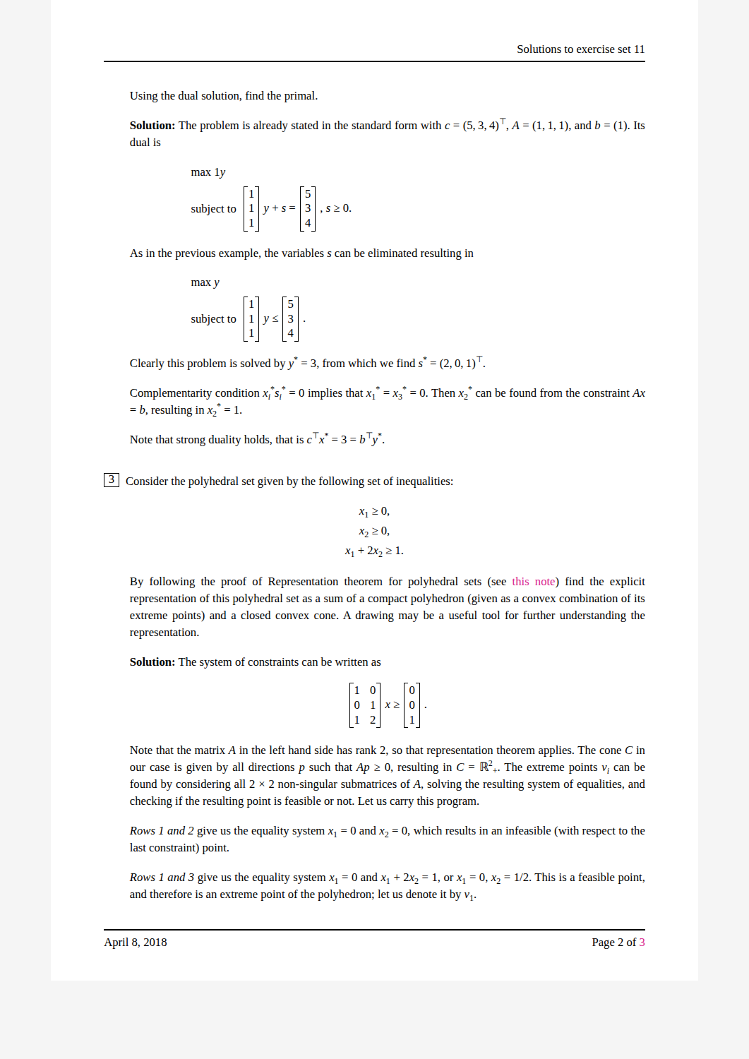Solutions to exercise set 11
Using the dual solution, find the primal.
Solution: The problem is already stated in the standard form with c = (5, 3, 4)⊤, A = (1, 1, 1), and b = (1). Its dual is
max 1y
subject to 111 y + s = 534 , s ≥ 0.
As in the previous example, the variables s can be eliminated resulting in
max y
subject to 111 y ≤ 534 .
Clearly this problem is solved by y* = 3, from which we find s* = (2, 0, 1)⊤.
Complementarity condition xi*si* = 0 implies that x1* = x3* = 0. Then x2* can be found from the constraint Ax = b, resulting in x2* = 1.
Note that strong duality holds, that is c⊤x* = 3 = b⊤y*.
3
Consider the polyhedral set given by the following set of inequalities:
x1 ≥ 0,
x2 ≥ 0,
x1 + 2x2 ≥ 1.
By following the proof of Representation theorem for polyhedral sets (see this note) find the explicit representation of this polyhedral set as a sum of a compact polyhedron (given as a convex combination of its extreme points) and a closed convex cone. A drawing may be a useful tool for further understanding the representation.
Solution: The system of constraints can be written as
10 01 12 x ≥ 001 .
Note that the matrix A in the left hand side has rank 2, so that representation theorem applies. The cone C in our case is given by all directions p such that Ap ≥ 0, resulting in C = ℝ2+. The extreme points vi can be found by considering all 2 × 2 non-singular submatrices of A, solving the resulting system of equalities, and checking if the resulting point is feasible or not. Let us carry this program.
Rows 1 and 2 give us the equality system x1 = 0 and x2 = 0, which results in an infeasible (with respect to the last constraint) point.
Rows 1 and 3 give us the equality system x1 = 0 and x1 + 2x2 = 1, or x1 = 0, x2 = 1/2. This is a feasible point, and therefore is an extreme point of the polyhedron; let us denote it by v1.
April 8, 2018 Page 2 of 3